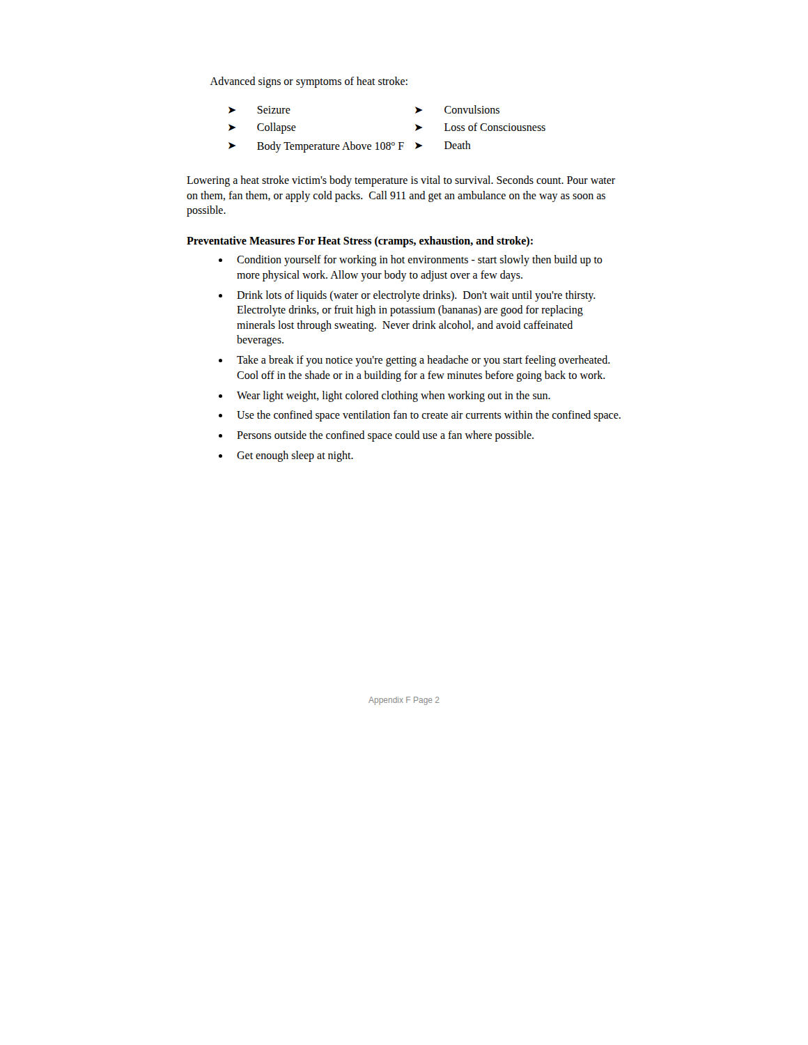Advanced signs or symptoms of heat stroke:
| ➤ | Seizure | ➤ | Convulsions |
| ➤ | Collapse | ➤ | Loss of Consciousness |
| ➤ | Body Temperature Above 108 o F | ➤ | Death |
Lowering a heat stroke victim's body temperature is vital to survival. Seconds count. Pour water on them, fan them, or apply cold packs. Call 911 and get an ambulance on the way as soon as possible.
Preventative Measures For Heat Stress (cramps, exhaustion, and stroke):
Condition yourself for working in hot environments - start slowly then build up to more physical work. Allow your body to adjust over a few days.
Drink lots of liquids (water or electrolyte drinks). Don't wait until you're thirsty. Electrolyte drinks, or fruit high in potassium (bananas) are good for replacing minerals lost through sweating. Never drink alcohol, and avoid caffeinated beverages.
Take a break if you notice you're getting a headache or you start feeling overheated. Cool off in the shade or in a building for a few minutes before going back to work.
Wear light weight, light colored clothing when working out in the sun.
Use the confined space ventilation fan to create air currents within the confined space.
Persons outside the confined space could use a fan where possible.
Get enough sleep at night.
Appendix F Page 2